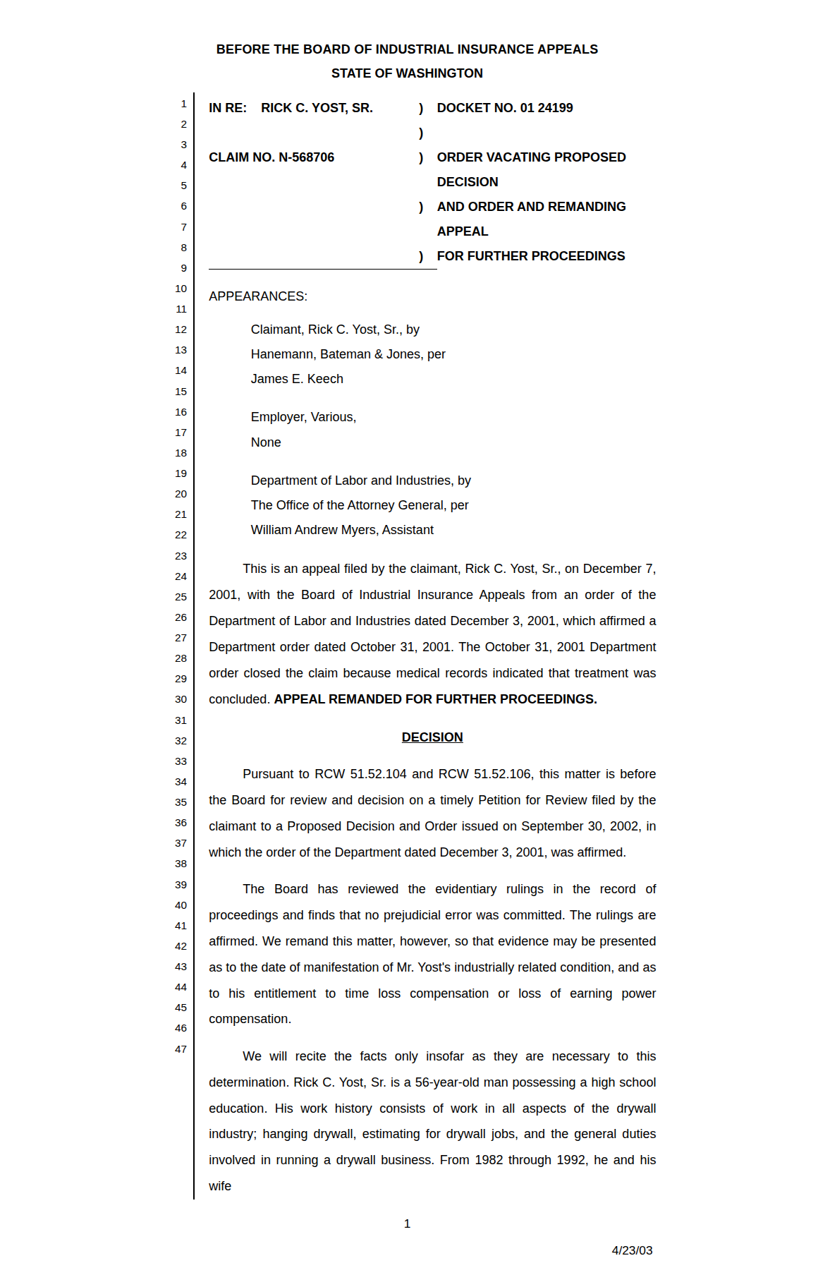BEFORE THE BOARD OF INDUSTRIAL INSURANCE APPEALS
STATE OF WASHINGTON
1
2
3
4
5
6
7
8
9
10
11
12
13
14
15
16
17
18
19
20
21
22
23
24
25
26
27
28
29
30
31
32
33
34
35
36
37
38
39
40
41
42
43
44
45
46
47
| IN RE: RICK C. YOST, SR. | ) | DOCKET NO. 01 24199 |
| | ) | |
| CLAIM NO. N-568706 | ) | ORDER VACATING PROPOSED DECISION |
| | ) | AND ORDER AND REMANDING APPEAL |
| | ) | FOR FURTHER PROCEEDINGS |
APPEARANCES:
Claimant, Rick C. Yost, Sr., by
Hanemann, Bateman & Jones, per
James E. Keech
Employer, Various,
None
Department of Labor and Industries, by
The Office of the Attorney General, per
William Andrew Myers, Assistant
This is an appeal filed by the claimant, Rick C. Yost, Sr., on December 7, 2001, with the Board of Industrial Insurance Appeals from an order of the Department of Labor and Industries dated December 3, 2001, which affirmed a Department order dated October 31, 2001. The October 31, 2001 Department order closed the claim because medical records indicated that treatment was concluded. APPEAL REMANDED FOR FURTHER PROCEEDINGS.
DECISION
Pursuant to RCW 51.52.104 and RCW 51.52.106, this matter is before the Board for review and decision on a timely Petition for Review filed by the claimant to a Proposed Decision and Order issued on September 30, 2002, in which the order of the Department dated December 3, 2001, was affirmed.
The Board has reviewed the evidentiary rulings in the record of proceedings and finds that no prejudicial error was committed. The rulings are affirmed. We remand this matter, however, so that evidence may be presented as to the date of manifestation of Mr. Yost's industrially related condition, and as to his entitlement to time loss compensation or loss of earning power compensation.
We will recite the facts only insofar as they are necessary to this determination. Rick C. Yost, Sr. is a 56-year-old man possessing a high school education. His work history consists of work in all aspects of the drywall industry; hanging drywall, estimating for drywall jobs, and the general duties involved in running a drywall business. From 1982 through 1992, he and his wife
1
4/23/03